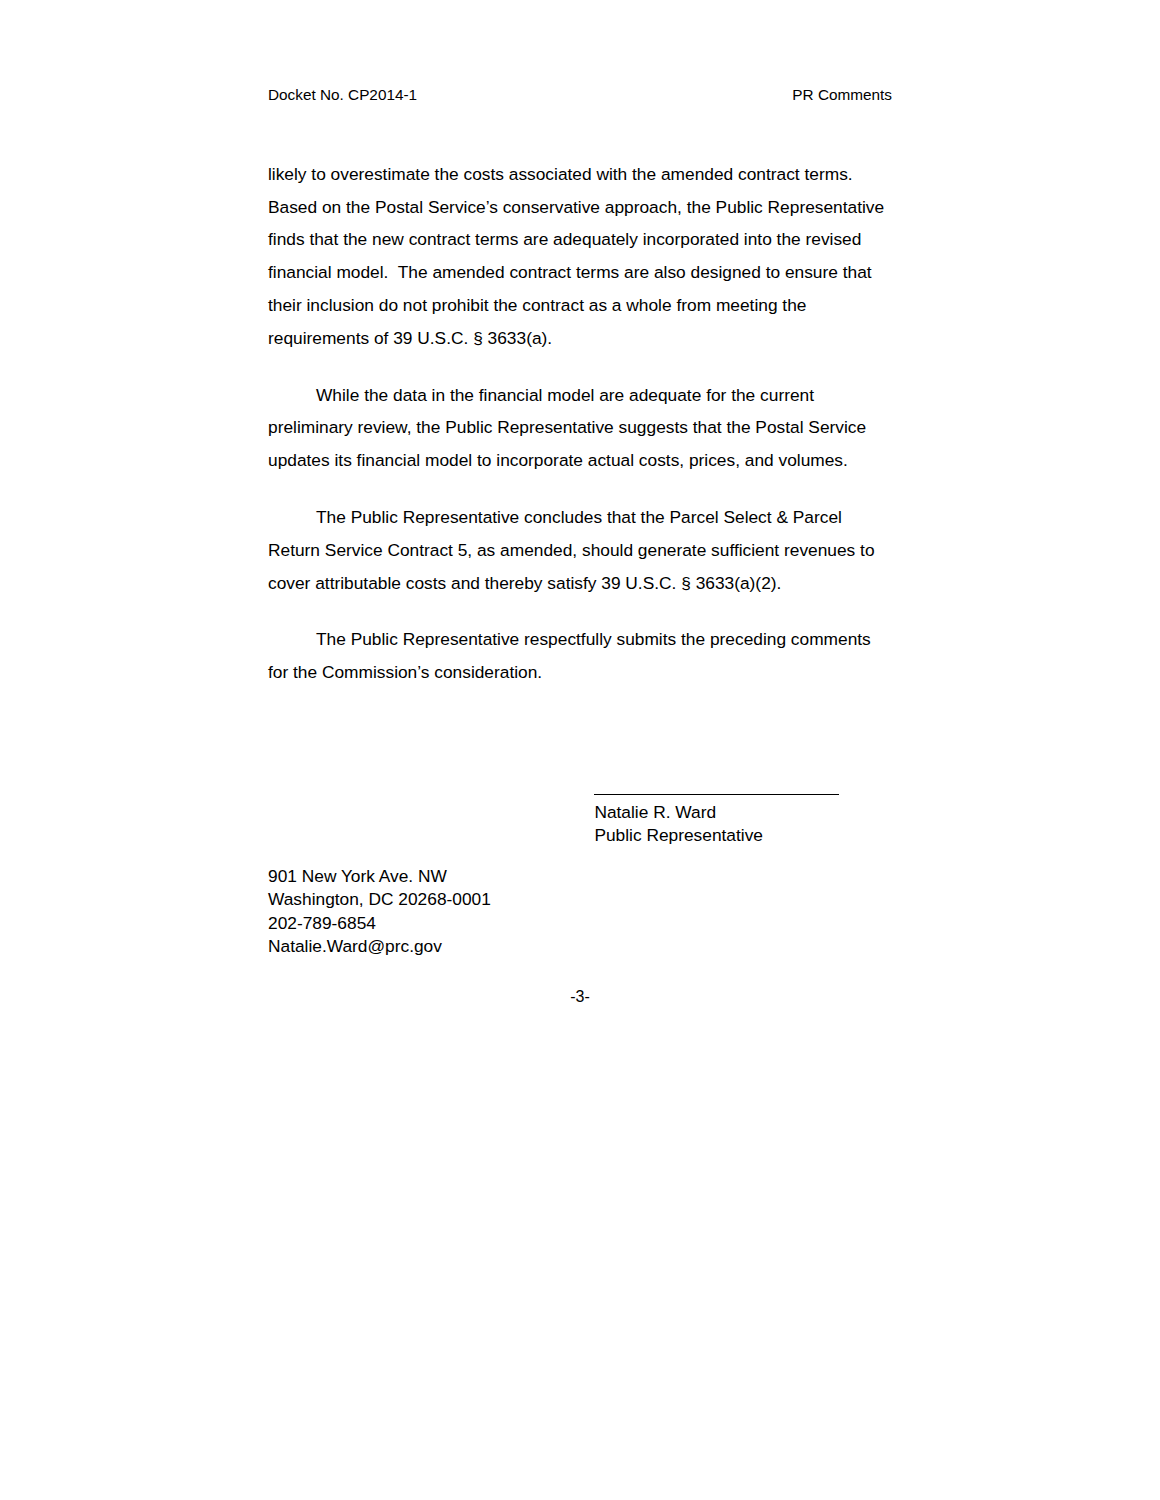Docket No. CP2014-1 PR Comments
likely to overestimate the costs associated with the amended contract terms. Based on the Postal Service’s conservative approach, the Public Representative finds that the new contract terms are adequately incorporated into the revised financial model. The amended contract terms are also designed to ensure that their inclusion do not prohibit the contract as a whole from meeting the requirements of 39 U.S.C. § 3633(a).
While the data in the financial model are adequate for the current preliminary review, the Public Representative suggests that the Postal Service updates its financial model to incorporate actual costs, prices, and volumes.
The Public Representative concludes that the Parcel Select & Parcel Return Service Contract 5, as amended, should generate sufficient revenues to cover attributable costs and thereby satisfy 39 U.S.C. § 3633(a)(2).
The Public Representative respectfully submits the preceding comments for the Commission’s consideration.
Natalie R. Ward
Public Representative
901 New York Ave. NW
Washington, DC 20268-0001
202-789-6854
Natalie.Ward@prc.gov
-3-